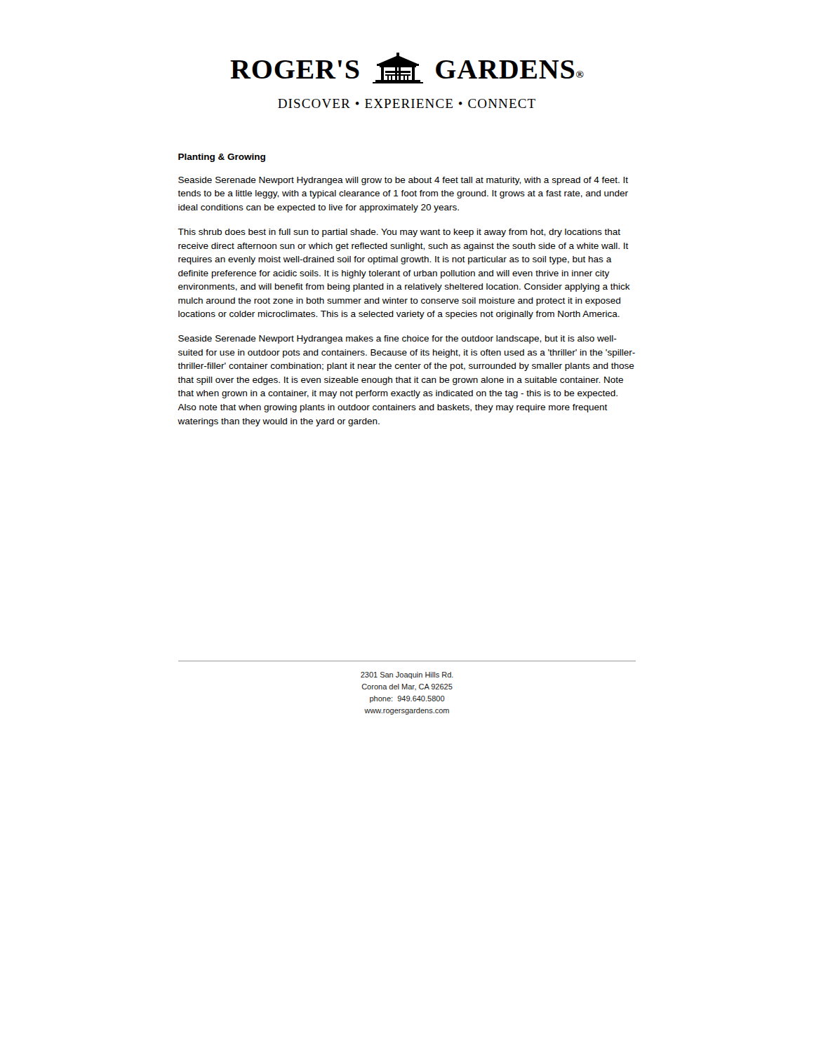ROGER'S GARDENS®
Discover • Experience • Connect
Planting & Growing
Seaside Serenade Newport Hydrangea will grow to be about 4 feet tall at maturity, with a spread of 4 feet. It tends to be a little leggy, with a typical clearance of 1 foot from the ground. It grows at a fast rate, and under ideal conditions can be expected to live for approximately 20 years.
This shrub does best in full sun to partial shade. You may want to keep it away from hot, dry locations that receive direct afternoon sun or which get reflected sunlight, such as against the south side of a white wall. It requires an evenly moist well-drained soil for optimal growth. It is not particular as to soil type, but has a definite preference for acidic soils. It is highly tolerant of urban pollution and will even thrive in inner city environments, and will benefit from being planted in a relatively sheltered location. Consider applying a thick mulch around the root zone in both summer and winter to conserve soil moisture and protect it in exposed locations or colder microclimates. This is a selected variety of a species not originally from North America.
Seaside Serenade Newport Hydrangea makes a fine choice for the outdoor landscape, but it is also well-suited for use in outdoor pots and containers. Because of its height, it is often used as a 'thriller' in the 'spiller-thriller-filler' container combination; plant it near the center of the pot, surrounded by smaller plants and those that spill over the edges. It is even sizeable enough that it can be grown alone in a suitable container. Note that when grown in a container, it may not perform exactly as indicated on the tag - this is to be expected. Also note that when growing plants in outdoor containers and baskets, they may require more frequent waterings than they would in the yard or garden.
2301 San Joaquin Hills Rd.
Corona del Mar, CA 92625
phone: 949.640.5800
www.rogersgardens.com